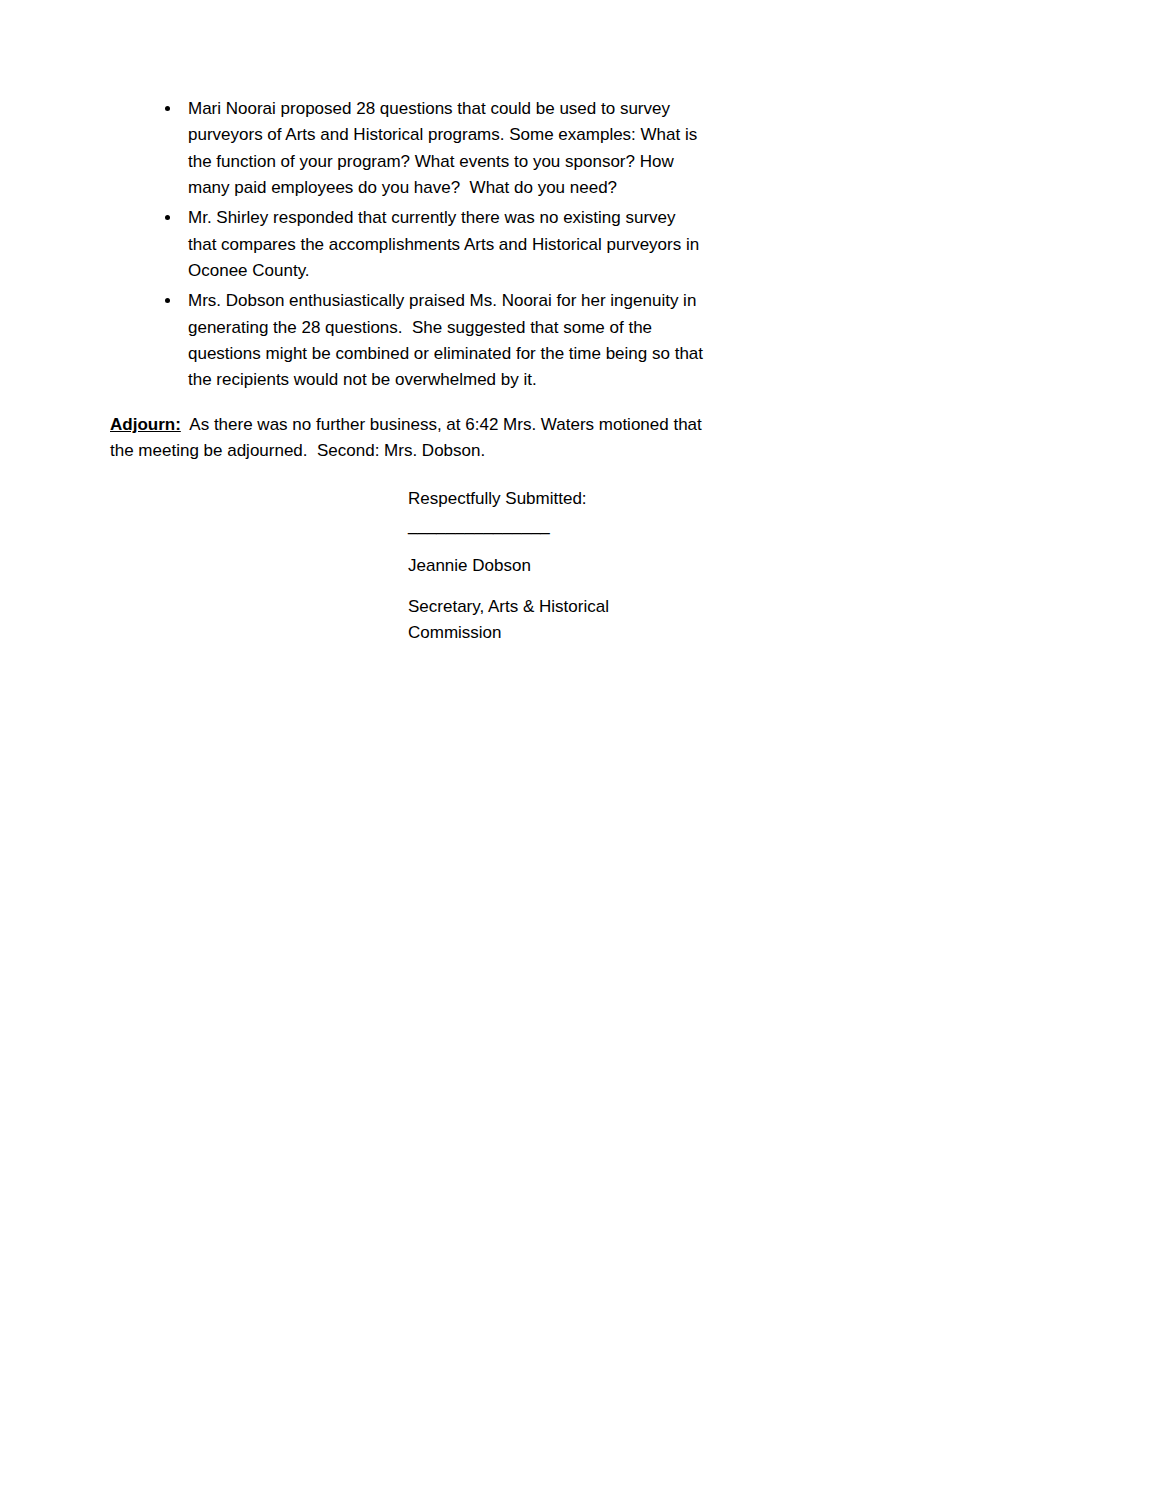Mari Noorai proposed 28 questions that could be used to survey purveyors of Arts and Historical programs. Some examples: What is the function of your program? What events to you sponsor? How many paid employees do you have? What do you need?
Mr. Shirley responded that currently there was no existing survey that compares the accomplishments Arts and Historical purveyors in Oconee County.
Mrs. Dobson enthusiastically praised Ms. Noorai for her ingenuity in generating the 28 questions. She suggested that some of the questions might be combined or eliminated for the time being so that the recipients would not be overwhelmed by it.
Adjourn: As there was no further business, at 6:42 Mrs. Waters motioned that the meeting be adjourned. Second: Mrs. Dobson.
Respectfully Submitted: _______________
Jeannie Dobson
Secretary, Arts & Historical Commission